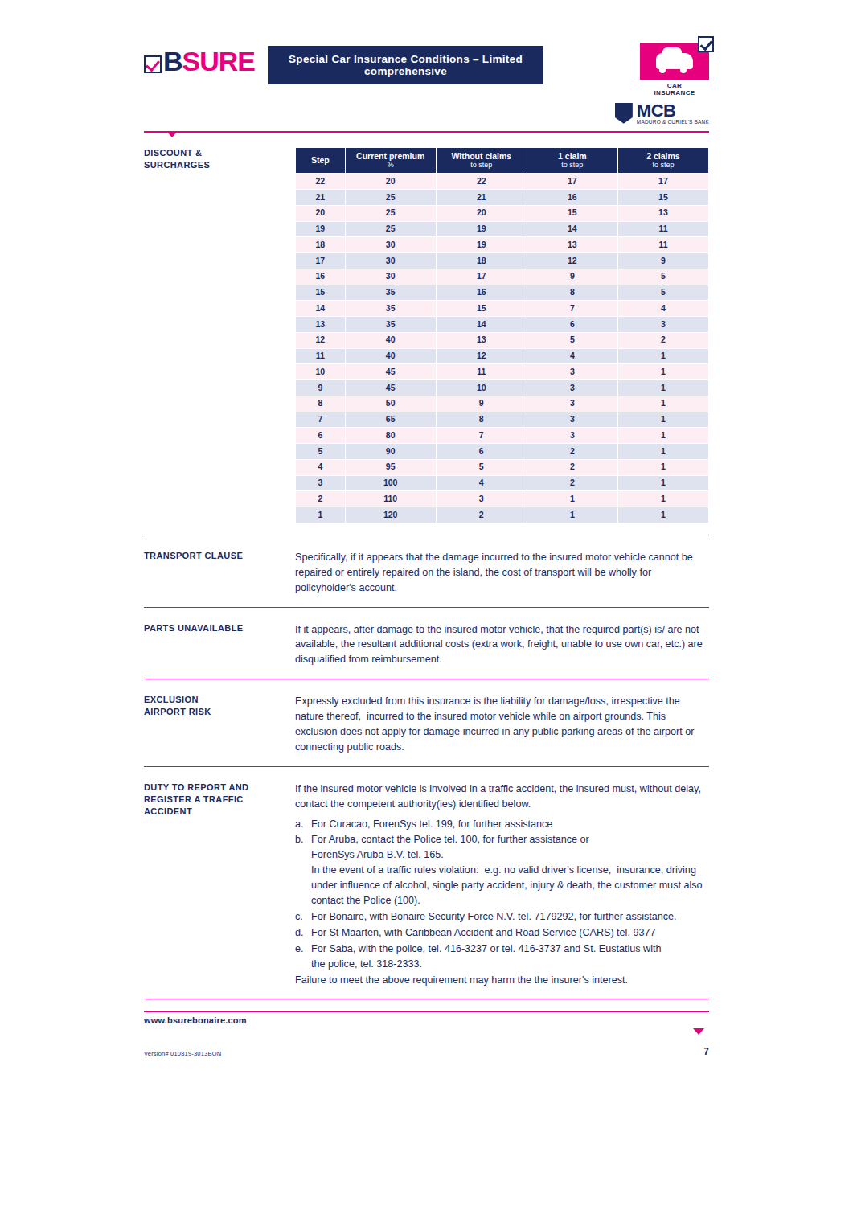BSURE
Special Car Insurance Conditions – Limited comprehensive
CAR
INSURANCE
MCB
MADURO & CURIEL'S BANK
DISCOUNT &
SURCHARGES
| Step | Current premium % | Without claims to step | 1 claim to step | 2 claims to step |
| --- | --- | --- | --- | --- |
| 22 | 20 | 22 | 17 | 17 |
| 21 | 25 | 21 | 16 | 15 |
| 20 | 25 | 20 | 15 | 13 |
| 19 | 25 | 19 | 14 | 11 |
| 18 | 30 | 19 | 13 | 11 |
| 17 | 30 | 18 | 12 | 9 |
| 16 | 30 | 17 | 9 | 5 |
| 15 | 35 | 16 | 8 | 5 |
| 14 | 35 | 15 | 7 | 4 |
| 13 | 35 | 14 | 6 | 3 |
| 12 | 40 | 13 | 5 | 2 |
| 11 | 40 | 12 | 4 | 1 |
| 10 | 45 | 11 | 3 | 1 |
| 9 | 45 | 10 | 3 | 1 |
| 8 | 50 | 9 | 3 | 1 |
| 7 | 65 | 8 | 3 | 1 |
| 6 | 80 | 7 | 3 | 1 |
| 5 | 90 | 6 | 2 | 1 |
| 4 | 95 | 5 | 2 | 1 |
| 3 | 100 | 4 | 2 | 1 |
| 2 | 110 | 3 | 1 | 1 |
| 1 | 120 | 2 | 1 | 1 |
TRANSPORT CLAUSE
Specifically, if it appears that the damage incurred to the insured motor vehicle cannot be repaired or entirely repaired on the island, the cost of transport will be wholly for policyholder's account.
PARTS UNAVAILABLE
If it appears, after damage to the insured motor vehicle, that the required part(s) is/ are not available, the resultant additional costs (extra work, freight, unable to use own car, etc.) are disqualified from reimbursement.
EXCLUSION
AIRPORT RISK
Expressly excluded from this insurance is the liability for damage/loss, irrespective the nature thereof, incurred to the insured motor vehicle while on airport grounds. This exclusion does not apply for damage incurred in any public parking areas of the airport or connecting public roads.
DUTY TO REPORT AND
REGISTER A TRAFFIC
ACCIDENT
If the insured motor vehicle is involved in a traffic accident, the insured must, without delay, contact the competent authority(ies) identified below.
a. For Curacao, ForenSys tel. 199, for further assistance
b. For Aruba, contact the Police tel. 100, for further assistance or
ForenSys Aruba B.V. tel. 165.
In the event of a traffic rules violation: e.g. no valid driver's license, insurance, driving under influence of alcohol, single party accident, injury & death, the customer must also contact the Police (100).
c. For Bonaire, with Bonaire Security Force N.V. tel. 7179292, for further assistance.
d. For St Maarten, with Caribbean Accident and Road Service (CARS) tel. 9377
e. For Saba, with the police, tel. 416-3237 or tel. 416-3737 and St. Eustatius with
the police, tel. 318-2333.
Failure to meet the above requirement may harm the the insurer's interest.
www.bsurebonaire.com
Version# 010819-3013BON
7